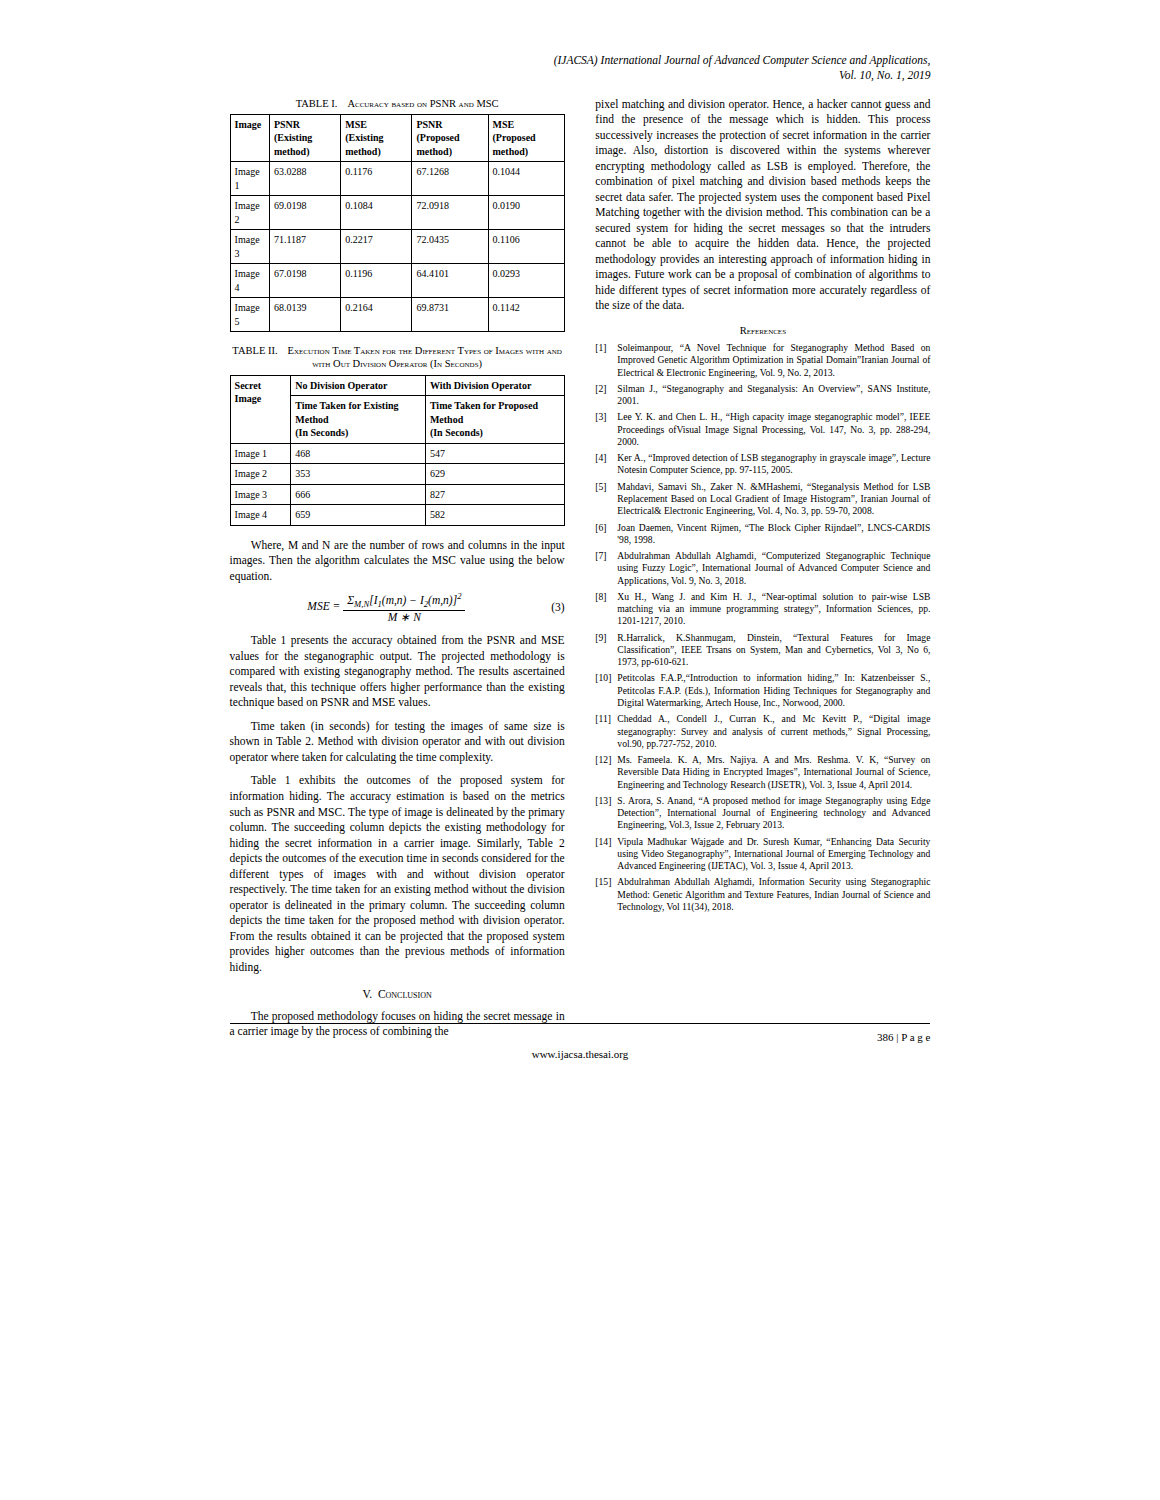(IJACSA) International Journal of Advanced Computer Science and Applications,
Vol. 10, No. 1, 2019
TABLE I. Accuracy based on PSNR and MSC
| Image | PSNR (Existing method) | MSE (Existing method) | PSNR (Proposed method) | MSE (Proposed method) |
| --- | --- | --- | --- | --- |
| Image 1 | 63.0288 | 0.1176 | 67.1268 | 0.1044 |
| Image 2 | 69.0198 | 0.1084 | 72.0918 | 0.0190 |
| Image 3 | 71.1187 | 0.2217 | 72.0435 | 0.1106 |
| Image 4 | 67.0198 | 0.1196 | 64.4101 | 0.0293 |
| Image 5 | 68.0139 | 0.2164 | 69.8731 | 0.1142 |
TABLE II. Execution Time Taken for the Different Types of Images with and with Out Division Operator (In Seconds)
| Secret Image | No Division Operator | With Division Operator |
| --- | --- | --- |
| Time Taken for Existing Method (In Seconds) | Time Taken for Proposed Method (In Seconds) |
| Image 1 | 468 | 547 |
| Image 2 | 353 | 629 |
| Image 3 | 666 | 827 |
| Image 4 | 659 | 582 |
Where, M and N are the number of rows and columns in the input images. Then the algorithm calculates the MSC value using the below equation.
MSE = ΣM,N[I1(m,n) − I2(m,n)]2 M ∗ N
(3)
Table 1 presents the accuracy obtained from the PSNR and MSE values for the steganographic output. The projected methodology is compared with existing steganography method. The results ascertained reveals that, this technique offers higher performance than the existing technique based on PSNR and MSE values.
Time taken (in seconds) for testing the images of same size is shown in Table 2. Method with division operator and with out division operator where taken for calculating the time complexity.
Table 1 exhibits the outcomes of the proposed system for information hiding. The accuracy estimation is based on the metrics such as PSNR and MSC. The type of image is delineated by the primary column. The succeeding column depicts the existing methodology for hiding the secret information in a carrier image. Similarly, Table 2 depicts the outcomes of the execution time in seconds considered for the different types of images with and without division operator respectively. The time taken for an existing method without the division operator is delineated in the primary column. The succeeding column depicts the time taken for the proposed method with division operator. From the results obtained it can be projected that the proposed system provides higher outcomes than the previous methods of information hiding.
V. Conclusion
The proposed methodology focuses on hiding the secret message in a carrier image by the process of combining the
pixel matching and division operator. Hence, a hacker cannot guess and find the presence of the message which is hidden. This process successively increases the protection of secret information in the carrier image. Also, distortion is discovered within the systems wherever encrypting methodology called as LSB is employed. Therefore, the combination of pixel matching and division based methods keeps the secret data safer. The projected system uses the component based Pixel Matching together with the division method. This combination can be a secured system for hiding the secret messages so that the intruders cannot be able to acquire the hidden data. Hence, the projected methodology provides an interesting approach of information hiding in images. Future work can be a proposal of combination of algorithms to hide different types of secret information more accurately regardless of the size of the data.
References
[1] Soleimanpour, “A Novel Technique for Steganography Method Based on Improved Genetic Algorithm Optimization in Spatial Domain”Iranian Journal of Electrical & Electronic Engineering, Vol. 9, No. 2, 2013.
[2] Silman J., “Steganography and Steganalysis: An Overview”, SANS Institute, 2001.
[3] Lee Y. K. and Chen L. H., “High capacity image steganographic model”, IEEE Proceedings ofVisual Image Signal Processing, Vol. 147, No. 3, pp. 288-294, 2000.
[4] Ker A., “Improved detection of LSB steganography in grayscale image”, Lecture Notesin Computer Science, pp. 97-115, 2005.
[5] Mahdavi, Samavi Sh., Zaker N. &MHashemi, “Steganalysis Method for LSB Replacement Based on Local Gradient of Image Histogram”, Iranian Journal of Electrical& Electronic Engineering, Vol. 4, No. 3, pp. 59-70, 2008.
[6] Joan Daemen, Vincent Rijmen, “The Block Cipher Rijndael”, LNCS-CARDIS '98, 1998.
[7] Abdulrahman Abdullah Alghamdi, “Computerized Steganographic Technique using Fuzzy Logic”, International Journal of Advanced Computer Science and Applications, Vol. 9, No. 3, 2018.
[8] Xu H., Wang J. and Kim H. J., “Near-optimal solution to pair-wise LSB matching via an immune programming strategy”, Information Sciences, pp. 1201-1217, 2010.
[9] R.Harralick, K.Shanmugam, Dinstein, “Textural Features for Image Classification”, IEEE Trsans on System, Man and Cybernetics, Vol 3, No 6, 1973, pp-610-621.
[10] Petitcolas F.A.P.,“Introduction to information hiding,” In: Katzenbeisser S., Petitcolas F.A.P. (Eds.), Information Hiding Techniques for Steganography and Digital Watermarking, Artech House, Inc., Norwood, 2000.
[11] Cheddad A., Condell J., Curran K., and Mc Kevitt P., “Digital image steganography: Survey and analysis of current methods,” Signal Processing, vol.90, pp.727-752, 2010.
[12] Ms. Fameela. K. A, Mrs. Najiya. A and Mrs. Reshma. V. K, “Survey on Reversible Data Hiding in Encrypted Images”, International Journal of Science, Engineering and Technology Research (IJSETR), Vol. 3, Issue 4, April 2014.
[13] S. Arora, S. Anand, “A proposed method for image Steganography using Edge Detection”, International Journal of Engineering technology and Advanced Engineering, Vol.3, Issue 2, February 2013.
[14] Vipula Madhukar Wajgade and Dr. Suresh Kumar, “Enhancing Data Security using Video Steganography”, International Journal of Emerging Technology and Advanced Engineering (IJETAC), Vol. 3, Issue 4, April 2013.
[15] Abdulrahman Abdullah Alghamdi, Information Security using Steganographic Method: Genetic Algorithm and Texture Features, Indian Journal of Science and Technology, Vol 11(34), 2018.
386 | P a g e
www.ijacsa.thesai.org